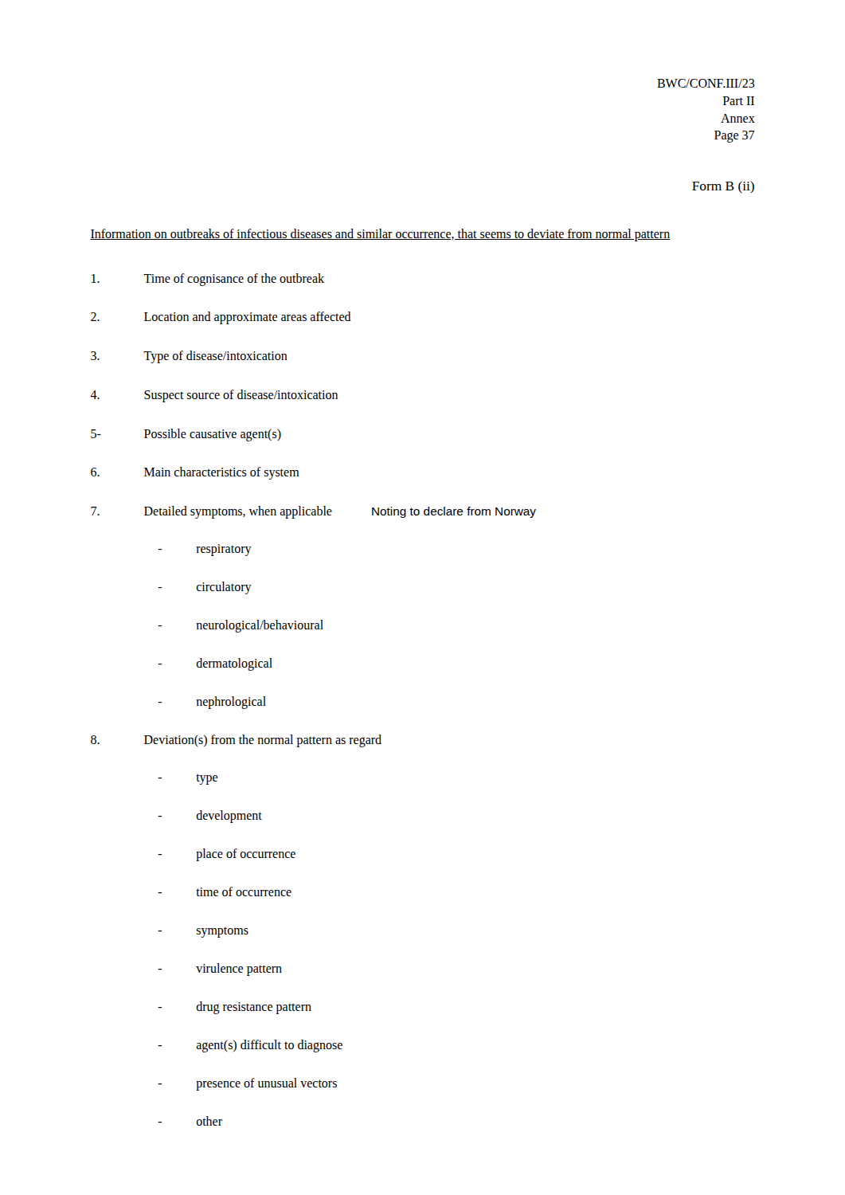BWC/CONF.III/23
Part II
Annex
Page 37
Form B (ii)
Information on outbreaks of infectious diseases and similar occurrence, that seems to deviate from normal pattern
1. Time of cognisance of the outbreak
2. Location and approximate areas affected
3. Type of disease/intoxication
4. Suspect source of disease/intoxication
5-Possible causative agent(s)
6. Main characteristics of system
7. Detailed symptoms, when applicableNoting to declare from Norway
-respiratory
-circulatory
-neurological/behavioural
-dermatological
-nephrological
8. Deviation(s) from the normal pattern as regard
-type
-development
-place of occurrence
-time of occurrence
-symptoms
-virulence pattern
-drug resistance pattern
-agent(s) difficult to diagnose
-presence of unusual vectors
-other